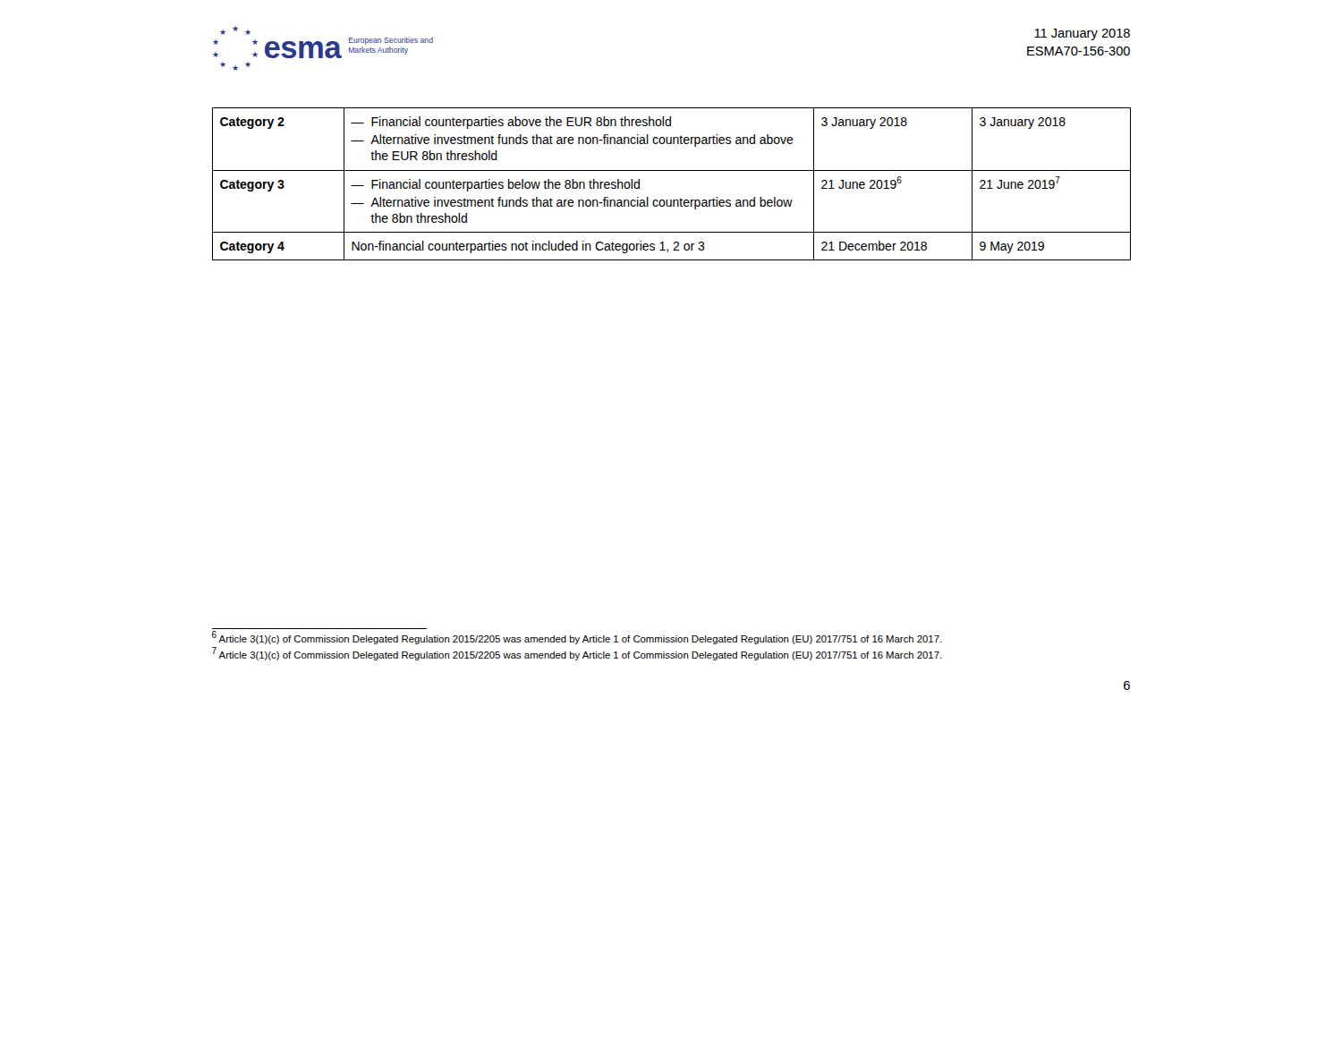★ ★ ★ ★ ★ ★ ★ ★ ★ ★
esma
European Securities and
Markets Authority
11 January 2018
ESMA70-156-300
| Category 2 | Financial counterparties above the EUR 8bn threshold Alternative investment funds that are non-financial counterparties and above the EUR 8bn threshold | 3 January 2018 | 3 January 2018 |
| Category 3 | Financial counterparties below the 8bn threshold Alternative investment funds that are non-financial counterparties and below the 8bn threshold | 21 June 2019 6 | 21 June 2019 7 |
| Category 4 | Non-financial counterparties not included in Categories 1, 2 or 3 | 21 December 2018 | 9 May 2019 |
6 Article 3(1)(c) of Commission Delegated Regulation 2015/2205 was amended by Article 1 of Commission Delegated Regulation (EU) 2017/751 of 16 March 2017.
7 Article 3(1)(c) of Commission Delegated Regulation 2015/2205 was amended by Article 1 of Commission Delegated Regulation (EU) 2017/751 of 16 March 2017.
6